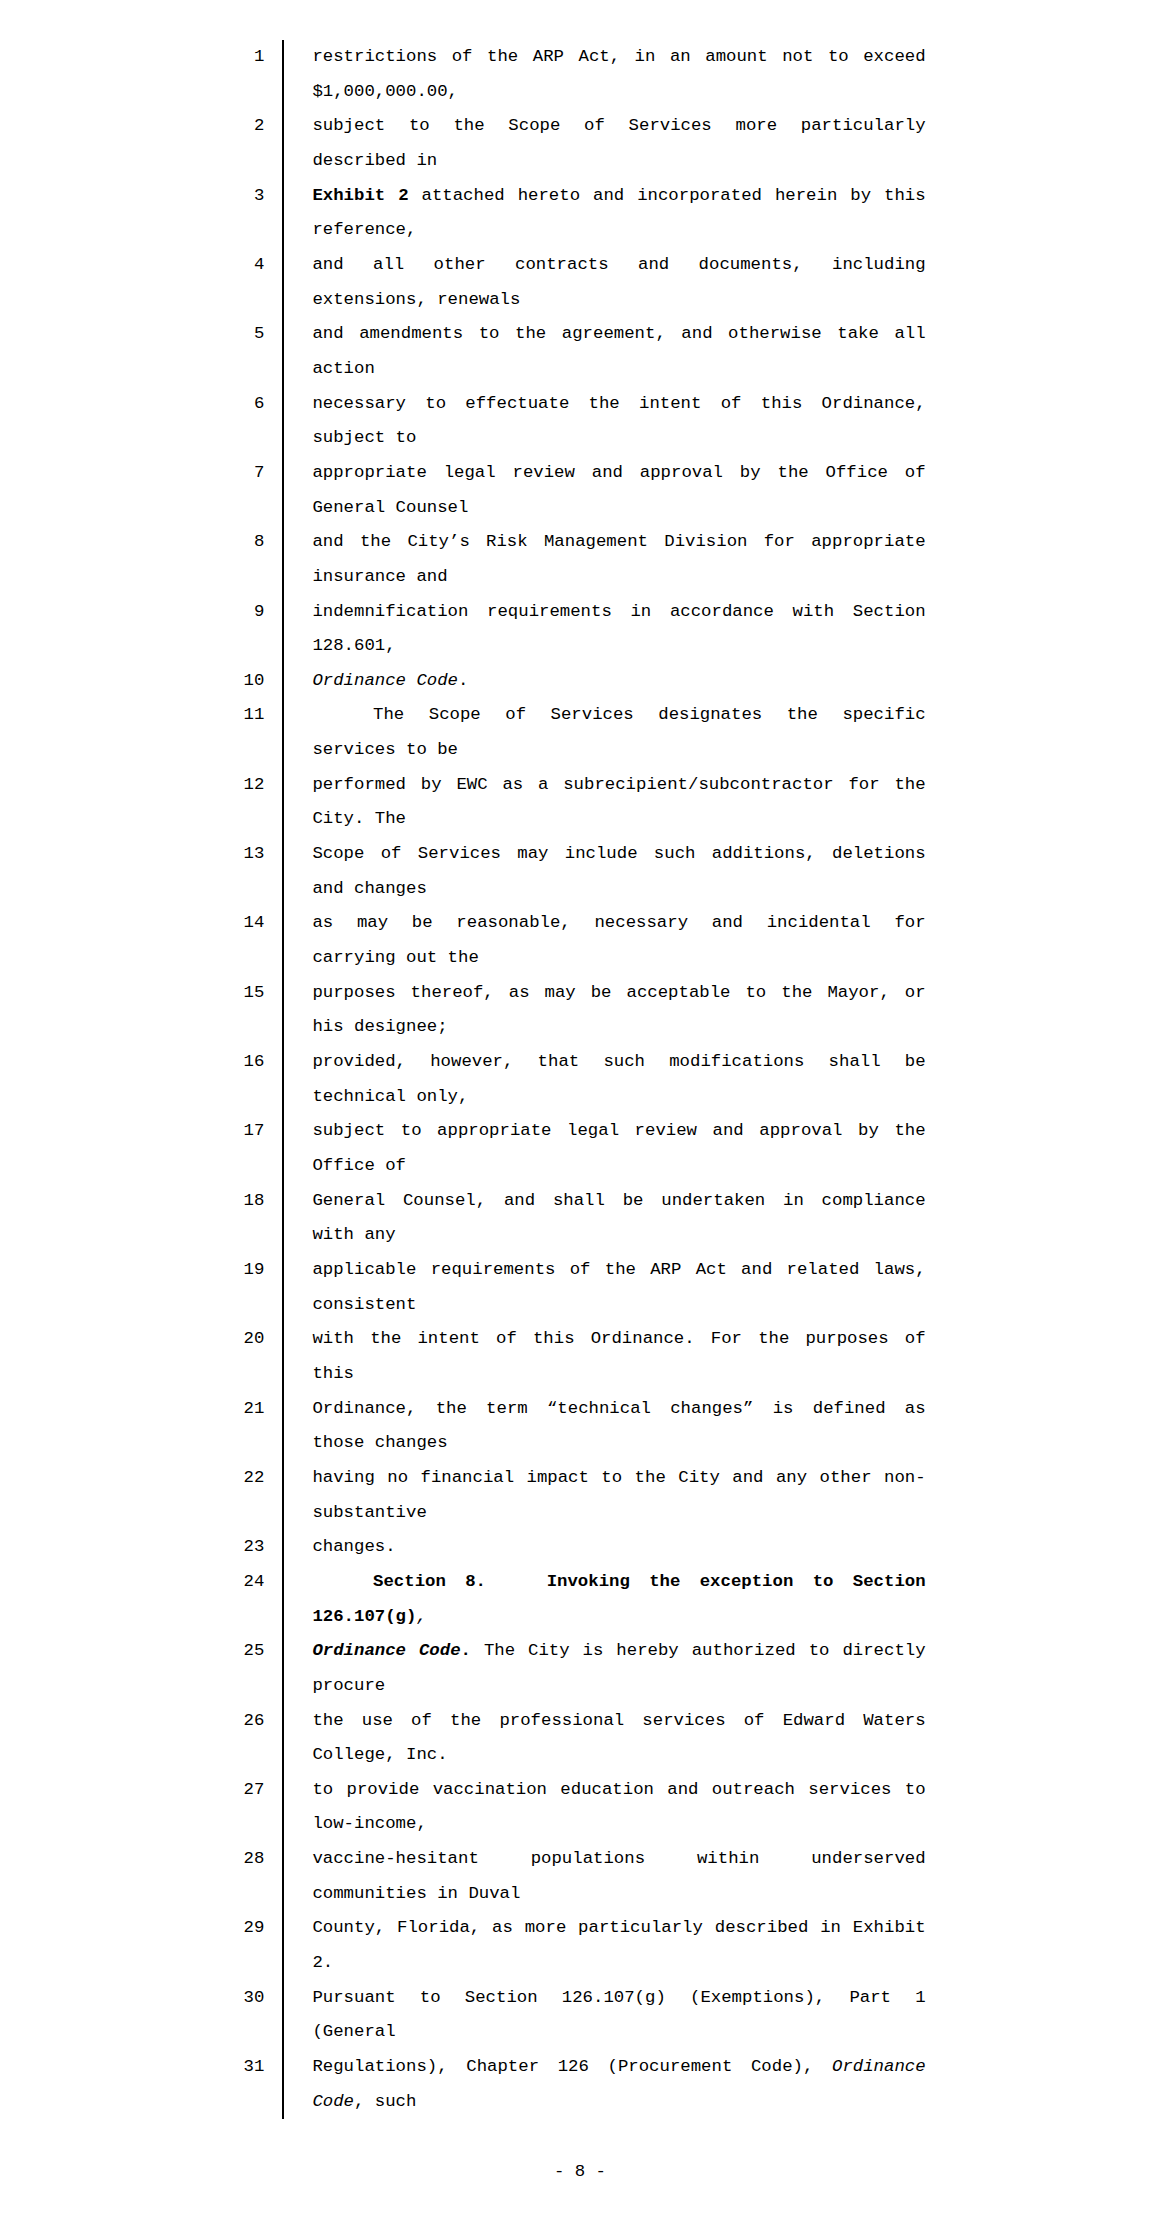restrictions of the ARP Act, in an amount not to exceed $1,000,000.00,
subject to the Scope of Services more particularly described in
Exhibit 2 attached hereto and incorporated herein by this reference,
and all other contracts and documents, including extensions, renewals
and amendments to the agreement, and otherwise take all action
necessary to effectuate the intent of this Ordinance, subject to
appropriate legal review and approval by the Office of General Counsel
and the City’s Risk Management Division for appropriate insurance and
indemnification requirements in accordance with Section 128.601,
Ordinance Code.
The Scope of Services designates the specific services to be
performed by EWC as a subrecipient/subcontractor for the City. The
Scope of Services may include such additions, deletions and changes
as may be reasonable, necessary and incidental for carrying out the
purposes thereof, as may be acceptable to the Mayor, or his designee;
provided, however, that such modifications shall be technical only,
subject to appropriate legal review and approval by the Office of
General Counsel, and shall be undertaken in compliance with any
applicable requirements of the ARP Act and related laws, consistent
with the intent of this Ordinance. For the purposes of this
Ordinance, the term “technical changes” is defined as those changes
having no financial impact to the City and any other non-substantive
changes.
Section 8. Invoking the exception to Section 126.107(g),
Ordinance Code. The City is hereby authorized to directly procure
the use of the professional services of Edward Waters College, Inc.
to provide vaccination education and outreach services to low-income,
vaccine-hesitant populations within underserved communities in Duval
County, Florida, as more particularly described in Exhibit 2.
Pursuant to Section 126.107(g) (Exemptions), Part 1 (General
Regulations), Chapter 126 (Procurement Code), Ordinance Code, such
- 8 -